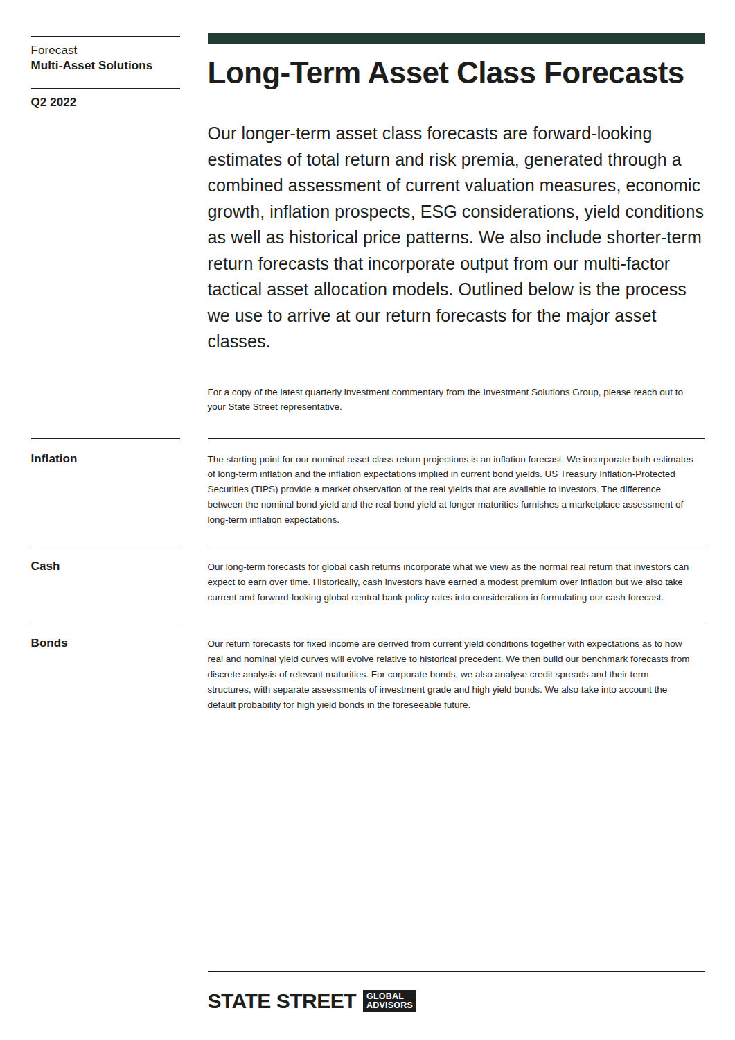Forecast
Multi-Asset Solutions
Q2 2022
Long-Term Asset Class Forecasts
Our longer-term asset class forecasts are forward-looking estimates of total return and risk premia, generated through a combined assessment of current valuation measures, economic growth, inflation prospects, ESG considerations, yield conditions as well as historical price patterns. We also include shorter-term return forecasts that incorporate output from our multi-factor tactical asset allocation models. Outlined below is the process we use to arrive at our return forecasts for the major asset classes.
For a copy of the latest quarterly investment commentary from the Investment Solutions Group, please reach out to your State Street representative.
Inflation
The starting point for our nominal asset class return projections is an inflation forecast. We incorporate both estimates of long-term inflation and the inflation expectations implied in current bond yields. US Treasury Inflation-Protected Securities (TIPS) provide a market observation of the real yields that are available to investors. The difference between the nominal bond yield and the real bond yield at longer maturities furnishes a marketplace assessment of long-term inflation expectations.
Cash
Our long-term forecasts for global cash returns incorporate what we view as the normal real return that investors can expect to earn over time. Historically, cash investors have earned a modest premium over inflation but we also take current and forward-looking global central bank policy rates into consideration in formulating our cash forecast.
Bonds
Our return forecasts for fixed income are derived from current yield conditions together with expectations as to how real and nominal yield curves will evolve relative to historical precedent. We then build our benchmark forecasts from discrete analysis of relevant maturities. For corporate bonds, we also analyse credit spreads and their term structures, with separate assessments of investment grade and high yield bonds. We also take into account the default probability for high yield bonds in the foreseeable future.
STATE STREET GLOBAL ADVISORS